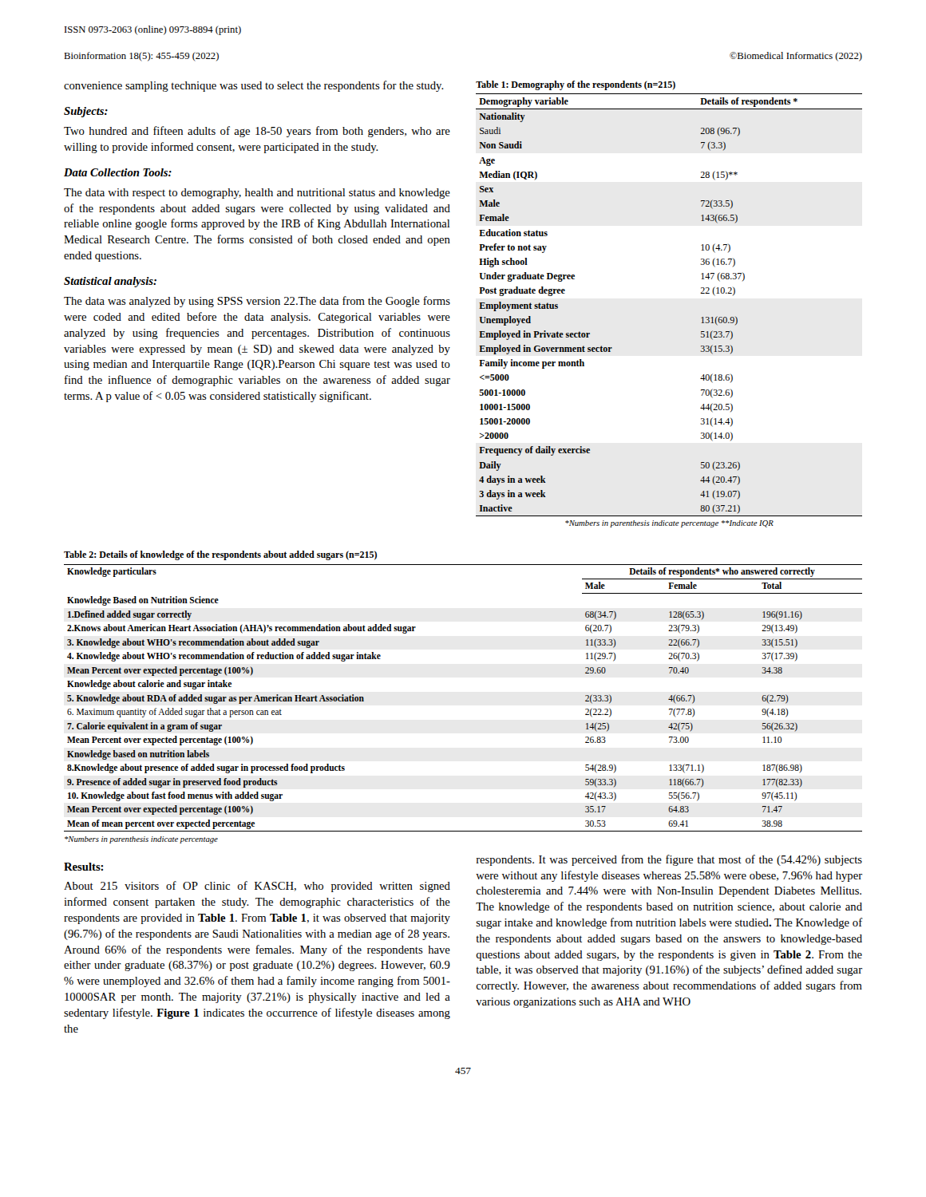ISSN 0973-2063 (online) 0973-8894 (print)
Bioinformation 18(5): 455-459 (2022) ©Biomedical Informatics (2022)
convenience sampling technique was used to select the respondents for the study.
Subjects:
Two hundred and fifteen adults of age 18-50 years from both genders, who are willing to provide informed consent, were participated in the study.
Data Collection Tools:
The data with respect to demography, health and nutritional status and knowledge of the respondents about added sugars were collected by using validated and reliable online google forms approved by the IRB of King Abdullah International Medical Research Centre. The forms consisted of both closed ended and open ended questions.
Statistical analysis:
The data was analyzed by using SPSS version 22.The data from the Google forms were coded and edited before the data analysis. Categorical variables were analyzed by using frequencies and percentages. Distribution of continuous variables were expressed by mean (± SD) and skewed data were analyzed by using median and Interquartile Range (IQR).Pearson Chi square test was used to find the influence of demographic variables on the awareness of added sugar terms. A p value of < 0.05 was considered statistically significant.
Table 1: Demography of the respondents (n=215)
| Demography variable | Details of respondents * |
| --- | --- |
| Nationality |
| Saudi | 208 (96.7) |
| Non Saudi | 7 (3.3) |
| Age |
| Median (IQR) | 28 (15)** |
| Sex |
| Male | 72(33.5) |
| Female | 143(66.5) |
| Education status |
| Prefer to not say | 10 (4.7) |
| High school | 36 (16.7) |
| Under graduate Degree | 147 (68.37) |
| Post graduate degree | 22 (10.2) |
| Employment status |
| Unemployed | 131(60.9) |
| Employed in Private sector | 51(23.7) |
| Employed in Government sector | 33(15.3) |
| Family income per month |
| <=5000 | 40(18.6) |
| 5001-10000 | 70(32.6) |
| 10001-15000 | 44(20.5) |
| 15001-20000 | 31(14.4) |
| >20000 | 30(14.0) |
| Frequency of daily exercise |
| Daily | 50 (23.26) |
| 4 days in a week | 44 (20.47) |
| 3 days in a week | 41 (19.07) |
| Inactive | 80 (37.21) |
*Numbers in parenthesis indicate percentage **Indicate IQR
Table 2: Details of knowledge of the respondents about added sugars (n=215)
| Knowledge particulars | Details of respondents* who answered correctly |
| --- | --- |
| Male | Female | Total |
| Knowledge Based on Nutrition Science |
| 1.Defined added sugar correctly | 68(34.7) | 128(65.3) | 196(91.16) |
| 2.Knows about American Heart Association (AHA)’s recommendation about added sugar | 6(20.7) | 23(79.3) | 29(13.49) |
| 3. Knowledge about WHO's recommendation about added sugar | 11(33.3) | 22(66.7) | 33(15.51) |
| 4. Knowledge about WHO's recommendation of reduction of added sugar intake | 11(29.7) | 26(70.3) | 37(17.39) |
| Mean Percent over expected percentage (100%) | 29.60 | 70.40 | 34.38 |
| Knowledge about calorie and sugar intake |
| 5. Knowledge about RDA of added sugar as per American Heart Association | 2(33.3) | 4(66.7) | 6(2.79) |
| 6. Maximum quantity of Added sugar that a person can eat | 2(22.2) | 7(77.8) | 9(4.18) |
| 7. Calorie equivalent in a gram of sugar | 14(25) | 42(75) | 56(26.32) |
| Mean Percent over expected percentage (100%) | 26.83 | 73.00 | 11.10 |
| Knowledge based on nutrition labels |
| 8.Knowledge about presence of added sugar in processed food products | 54(28.9) | 133(71.1) | 187(86.98) |
| 9. Presence of added sugar in preserved food products | 59(33.3) | 118(66.7) | 177(82.33) |
| 10. Knowledge about fast food menus with added sugar | 42(43.3) | 55(56.7) | 97(45.11) |
| Mean Percent over expected percentage (100%) | 35.17 | 64.83 | 71.47 |
| Mean of mean percent over expected percentage | 30.53 | 69.41 | 38.98 |
*Numbers in parenthesis indicate percentage
Results:
About 215 visitors of OP clinic of KASCH, who provided written signed informed consent partaken the study. The demographic characteristics of the respondents are provided in Table 1. From Table 1, it was observed that majority (96.7%) of the respondents are Saudi Nationalities with a median age of 28 years. Around 66% of the respondents were females. Many of the respondents have either under graduate (68.37%) or post graduate (10.2%) degrees. However, 60.9 % were unemployed and 32.6% of them had a family income ranging from 5001-10000SAR per month. The majority (37.21%) is physically inactive and led a sedentary lifestyle. Figure 1 indicates the occurrence of lifestyle diseases among the
respondents. It was perceived from the figure that most of the (54.42%) subjects were without any lifestyle diseases whereas 25.58% were obese, 7.96% had hyper cholesteremia and 7.44% were with Non-Insulin Dependent Diabetes Mellitus. The knowledge of the respondents based on nutrition science, about calorie and sugar intake and knowledge from nutrition labels were studied. The Knowledge of the respondents about added sugars based on the answers to knowledge-based questions about added sugars, by the respondents is given in Table 2. From the table, it was observed that majority (91.16%) of the subjects’ defined added sugar correctly. However, the awareness about recommendations of added sugars from various organizations such as AHA and WHO
457